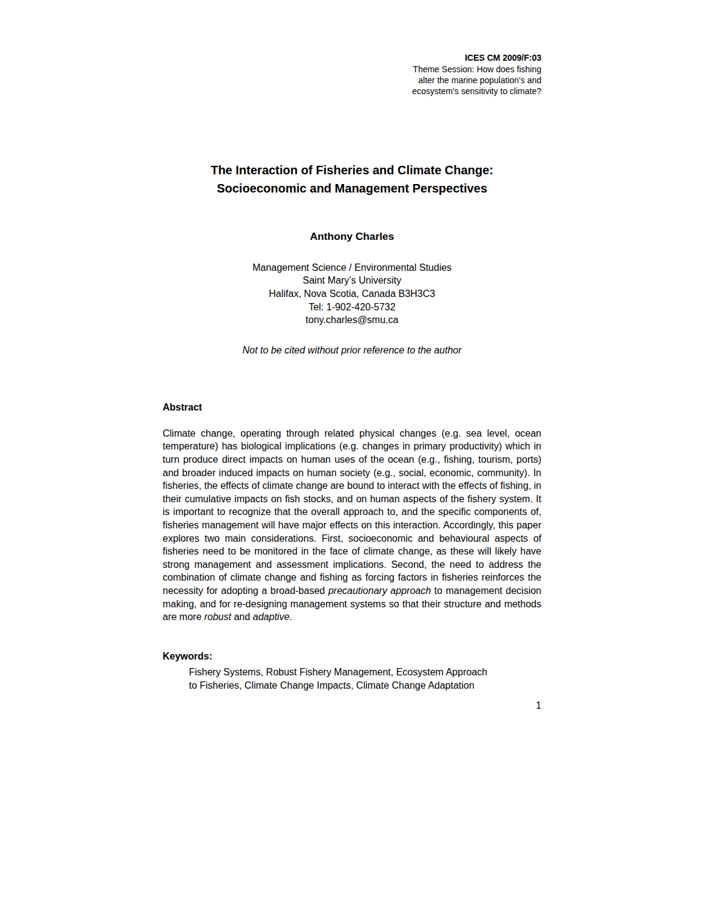ICES CM 2009/F:03
Theme Session: How does fishing
alter the marine population's and
ecosystem's sensitivity to climate?
The Interaction of Fisheries and Climate Change:
Socioeconomic and Management Perspectives
Anthony Charles
Management Science / Environmental Studies
Saint Mary’s University
Halifax, Nova Scotia, Canada B3H3C3
Tel: 1-902-420-5732
tony.charles@smu.ca
Not to be cited without prior reference to the author
Abstract
Climate change, operating through related physical changes (e.g. sea level, ocean temperature) has biological implications (e.g. changes in primary productivity) which in turn produce direct impacts on human uses of the ocean (e.g., fishing, tourism, ports) and broader induced impacts on human society (e.g., social, economic, community). In fisheries, the effects of climate change are bound to interact with the effects of fishing, in their cumulative impacts on fish stocks, and on human aspects of the fishery system. It is important to recognize that the overall approach to, and the specific components of, fisheries management will have major effects on this interaction. Accordingly, this paper explores two main considerations. First, socioeconomic and behavioural aspects of fisheries need to be monitored in the face of climate change, as these will likely have strong management and assessment implications. Second, the need to address the combination of climate change and fishing as forcing factors in fisheries reinforces the necessity for adopting a broad-based precautionary approach to management decision making, and for re-designing management systems so that their structure and methods are more robust and adaptive.
Keywords:
Fishery Systems, Robust Fishery Management, Ecosystem Approach
to Fisheries, Climate Change Impacts, Climate Change Adaptation
1